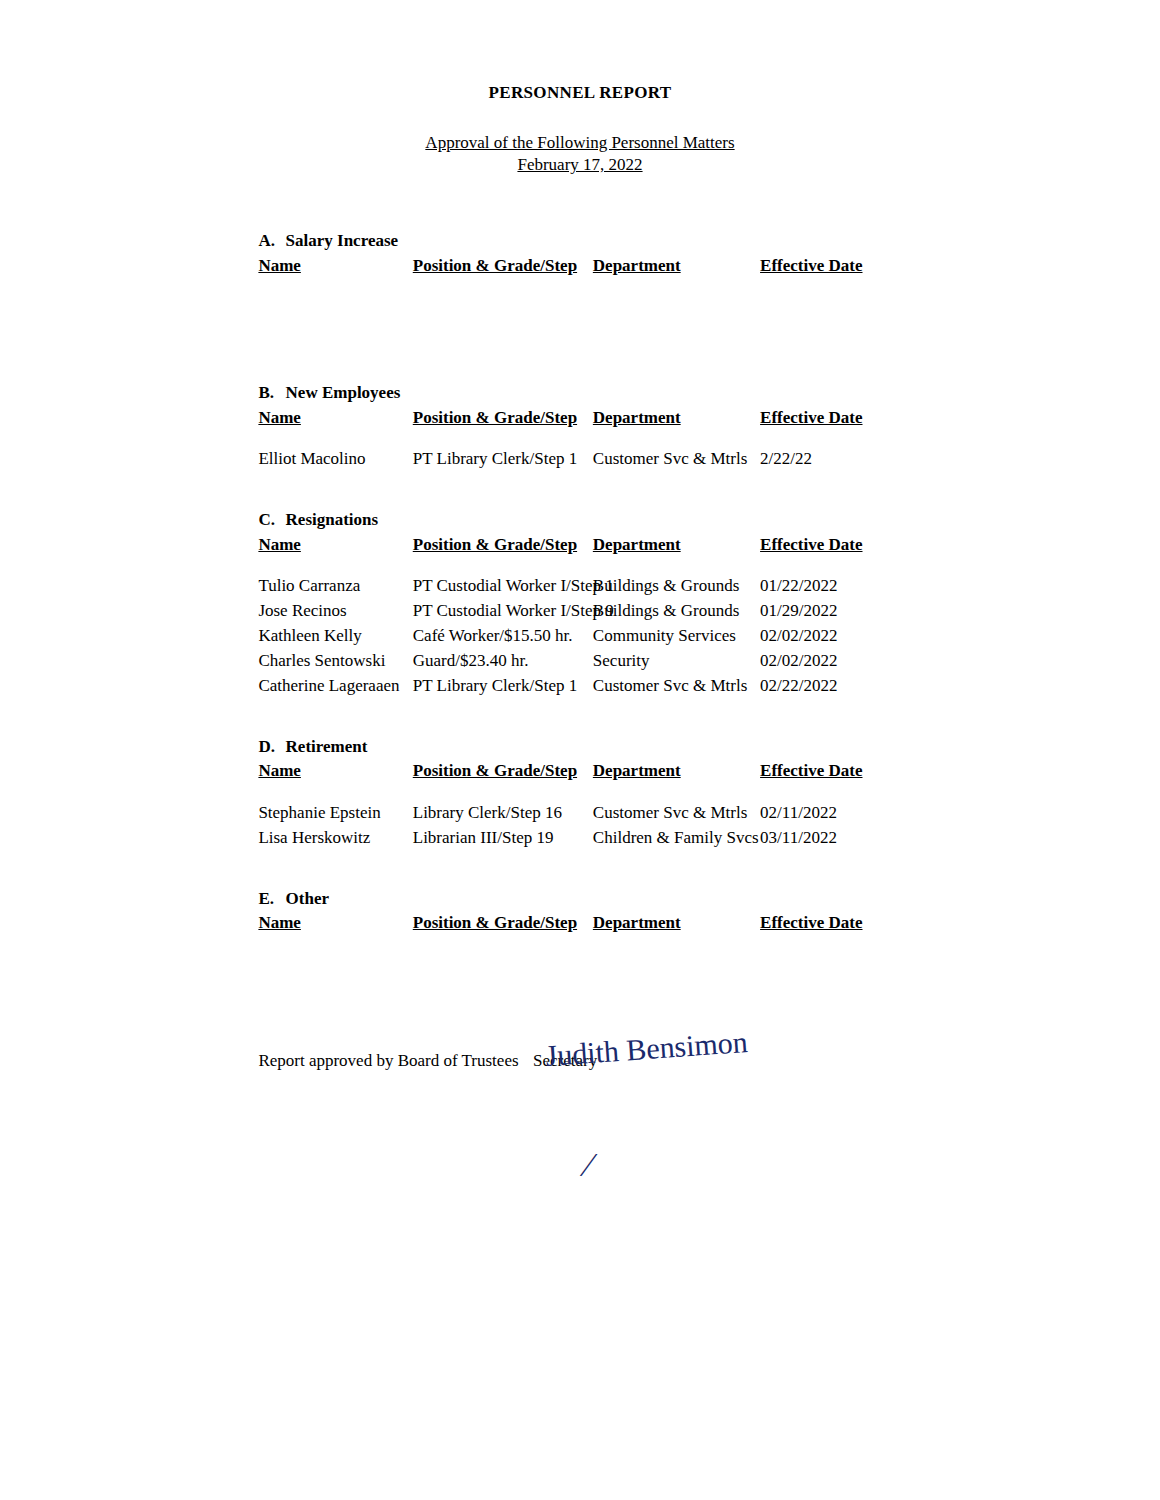PERSONNEL REPORT
Approval of the Following Personnel Matters February 17, 2022
A. Salary Increase
| Name | Position & Grade/Step | Department | Effective Date |
| --- | --- | --- | --- |
B. New Employees
| Name | Position & Grade/Step | Department | Effective Date |
| --- | --- | --- | --- |
| Elliot Macolino | PT Library Clerk/Step 1 | Customer Svc & Mtrls | 2/22/22 |
C. Resignations
| Name | Position & Grade/Step | Department | Effective Date |
| --- | --- | --- | --- |
| Tulio Carranza | PT Custodial Worker I/Step 1 | Buildings & Grounds | 01/22/2022 |
| Jose Recinos | PT Custodial Worker I/Step 9 | Buildings & Grounds | 01/29/2022 |
| Kathleen Kelly | Café Worker/$15.50 hr. | Community Services | 02/02/2022 |
| Charles Sentowski | Guard/$23.40 hr. | Security | 02/02/2022 |
| Catherine Lageraaen | PT Library Clerk/Step 1 | Customer Svc & Mtrls | 02/22/2022 |
D. Retirement
| Name | Position & Grade/Step | Department | Effective Date |
| --- | --- | --- | --- |
| Stephanie Epstein | Library Clerk/Step 16 | Customer Svc & Mtrls | 02/11/2022 |
| Lisa Herskowitz | Librarian III/Step 19 | Children & Family Svcs | 03/11/2022 |
E. Other
| Name | Position & Grade/Step | Department | Effective Date |
| --- | --- | --- | --- |
Report approved by Board of Trustees Judith Bensimon Secretary ⁄